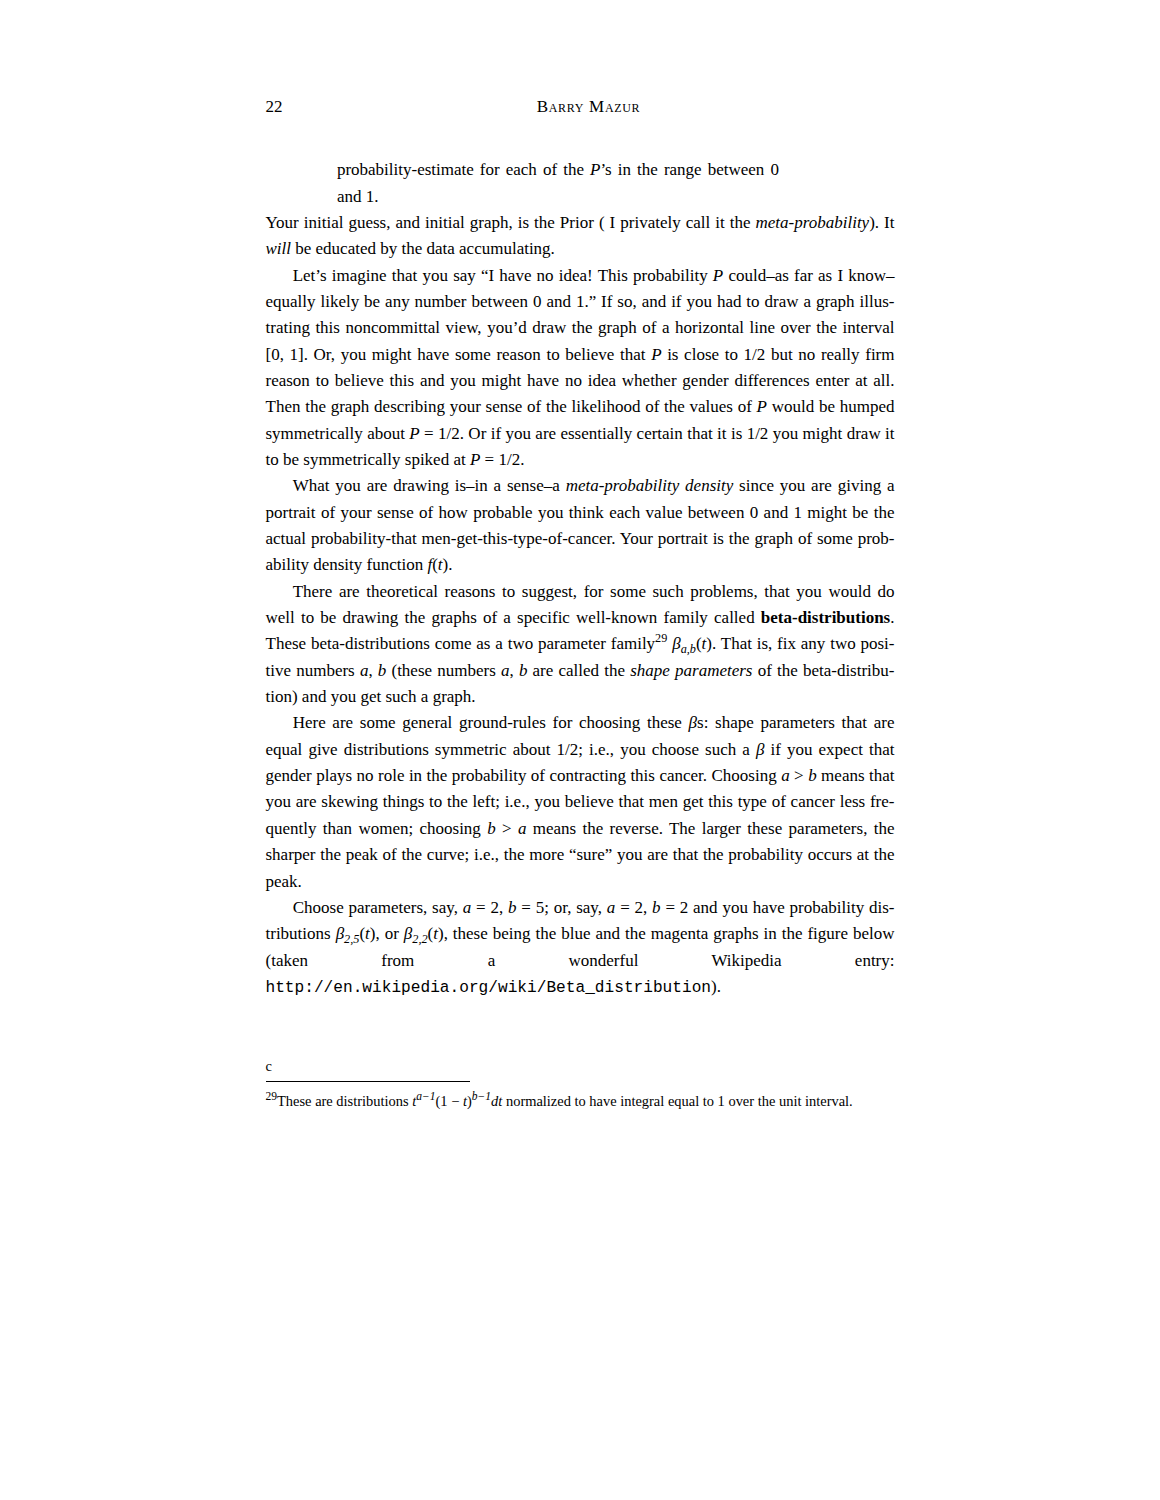22 Barry Mazur
probability-estimate for each of the P’s in the range between 0 and 1.
Your initial guess, and initial graph, is the Prior ( I privately call it the meta-probability). It will be educated by the data accumulating.
Let’s imagine that you say “I have no idea! This probability P could–as far as I know–equally likely be any number between 0 and 1.” If so, and if you had to draw a graph illustrating this noncommittal view, you’d draw the graph of a horizontal line over the interval [0, 1]. Or, you might have some reason to believe that P is close to 1/2 but no really firm reason to believe this and you might have no idea whether gender differences enter at all. Then the graph describing your sense of the likelihood of the values of P would be humped symmetrically about P = 1/2. Or if you are essentially certain that it is 1/2 you might draw it to be symmetrically spiked at P = 1/2.
What you are drawing is–in a sense–a meta-probability density since you are giving a portrait of your sense of how probable you think each value between 0 and 1 might be the actual probability-that men-get-this-type-of-cancer. Your portrait is the graph of some probability density function f(t).
There are theoretical reasons to suggest, for some such problems, that you would do well to be drawing the graphs of a specific well-known family called beta-distributions. These beta-distributions come as a two parameter family29 βa,b(t). That is, fix any two positive numbers a, b (these numbers a, b are called the shape parameters of the beta-distribution) and you get such a graph.
Here are some general ground-rules for choosing these βs: shape parameters that are equal give distributions symmetric about 1/2; i.e., you choose such a β if you expect that gender plays no role in the probability of contracting this cancer. Choosing a > b means that you are skewing things to the left; i.e., you believe that men get this type of cancer less frequently than women; choosing b > a means the reverse. The larger these parameters, the sharper the peak of the curve; i.e., the more “sure” you are that the probability occurs at the peak.
Choose parameters, say, a = 2, b = 5; or, say, a = 2, b = 2 and you have probability distributions β2,5(t), or β2,2(t), these being the blue and the magenta graphs in the figure below (taken from a wonderful Wikipedia entry: http://en.wikipedia.org/wiki/Beta_distribution).
c
29These are distributions ta−1(1 − t)b−1dt normalized to have integral equal to 1 over the unit interval.